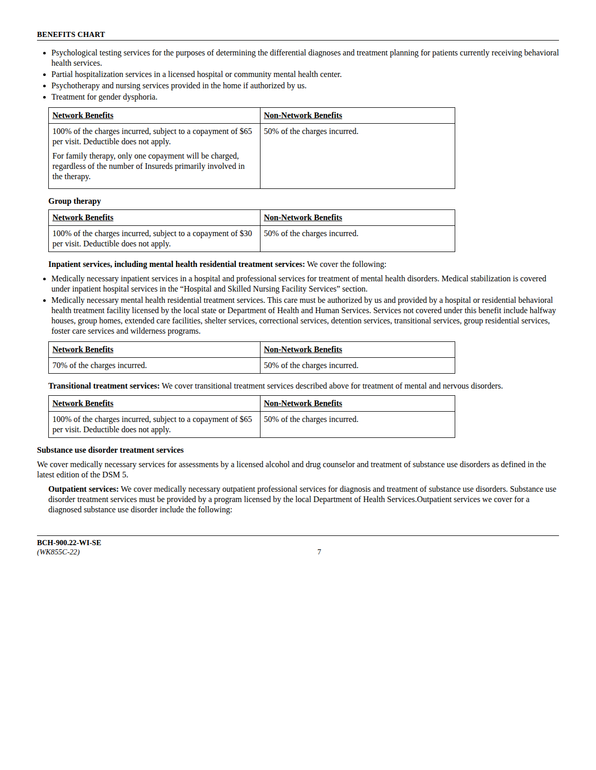BENEFITS CHART
Psychological testing services for the purposes of determining the differential diagnoses and treatment planning for patients currently receiving behavioral health services.
Partial hospitalization services in a licensed hospital or community mental health center.
Psychotherapy and nursing services provided in the home if authorized by us.
Treatment for gender dysphoria.
| Network Benefits | Non-Network Benefits |
| --- | --- |
| 100% of the charges incurred, subject to a copayment of $65 per visit. Deductible does not apply. For family therapy, only one copayment will be charged, regardless of the number of Insureds primarily involved in the therapy. | 50% of the charges incurred. |
Group therapy
| Network Benefits | Non-Network Benefits |
| --- | --- |
| 100% of the charges incurred, subject to a copayment of $30 per visit. Deductible does not apply. | 50% of the charges incurred. |
Inpatient services, including mental health residential treatment services: We cover the following:
Medically necessary inpatient services in a hospital and professional services for treatment of mental health disorders. Medical stabilization is covered under inpatient hospital services in the “Hospital and Skilled Nursing Facility Services” section.
Medically necessary mental health residential treatment services. This care must be authorized by us and provided by a hospital or residential behavioral health treatment facility licensed by the local state or Department of Health and Human Services. Services not covered under this benefit include halfway houses, group homes, extended care facilities, shelter services, correctional services, detention services, transitional services, group residential services, foster care services and wilderness programs.
| Network Benefits | Non-Network Benefits |
| --- | --- |
| 70% of the charges incurred. | 50% of the charges incurred. |
Transitional treatment services: We cover transitional treatment services described above for treatment of mental and nervous disorders.
| Network Benefits | Non-Network Benefits |
| --- | --- |
| 100% of the charges incurred, subject to a copayment of $65 per visit. Deductible does not apply. | 50% of the charges incurred. |
Substance use disorder treatment services
We cover medically necessary services for assessments by a licensed alcohol and drug counselor and treatment of substance use disorders as defined in the latest edition of the DSM 5.
Outpatient services: We cover medically necessary outpatient professional services for diagnosis and treatment of substance use disorders. Substance use disorder treatment services must be provided by a program licensed by the local Department of Health Services.Outpatient services we cover for a diagnosed substance use disorder include the following:
BCH-900.22-WI-SE
(WK855C-22) 7